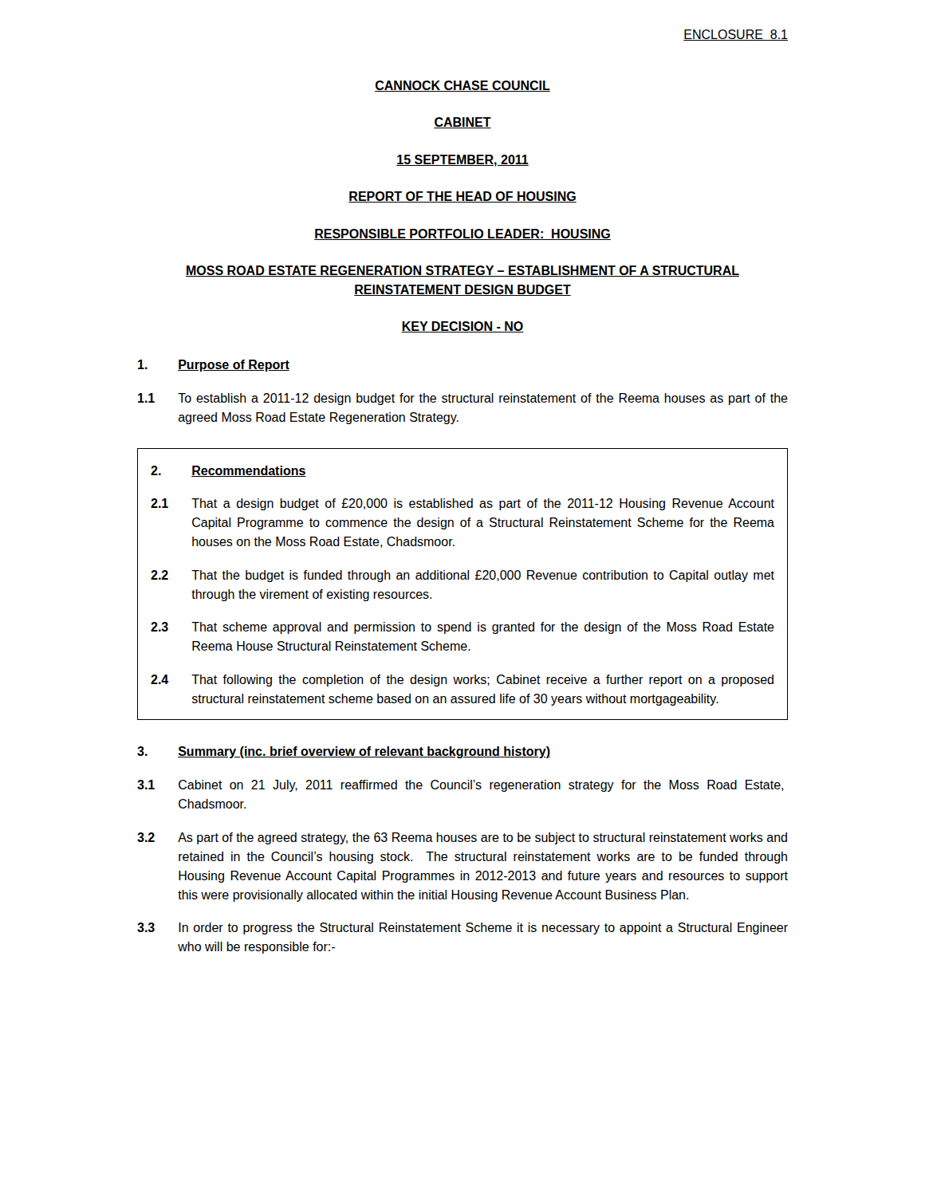ENCLOSURE 8.1
CANNOCK CHASE COUNCIL
CABINET
15 SEPTEMBER, 2011
REPORT OF THE HEAD OF HOUSING
RESPONSIBLE PORTFOLIO LEADER: HOUSING
MOSS ROAD ESTATE REGENERATION STRATEGY – ESTABLISHMENT OF A STRUCTURAL REINSTATEMENT DESIGN BUDGET
KEY DECISION - NO
1.
Purpose of Report
1.1
To establish a 2011-12 design budget for the structural reinstatement of the Reema houses as part of the agreed Moss Road Estate Regeneration Strategy.
2.
Recommendations
2.1
That a design budget of £20,000 is established as part of the 2011-12 Housing Revenue Account Capital Programme to commence the design of a Structural Reinstatement Scheme for the Reema houses on the Moss Road Estate, Chadsmoor.
2.2
That the budget is funded through an additional £20,000 Revenue contribution to Capital outlay met through the virement of existing resources.
2.3
That scheme approval and permission to spend is granted for the design of the Moss Road Estate Reema House Structural Reinstatement Scheme.
2.4
That following the completion of the design works; Cabinet receive a further report on a proposed structural reinstatement scheme based on an assured life of 30 years without mortgageability.
3.
Summary (inc. brief overview of relevant background history)
3.1
Cabinet on 21 July, 2011 reaffirmed the Council’s regeneration strategy for the Moss Road Estate, Chadsmoor.
3.2
As part of the agreed strategy, the 63 Reema houses are to be subject to structural reinstatement works and retained in the Council’s housing stock. The structural reinstatement works are to be funded through Housing Revenue Account Capital Programmes in 2012-2013 and future years and resources to support this were provisionally allocated within the initial Housing Revenue Account Business Plan.
3.3
In order to progress the Structural Reinstatement Scheme it is necessary to appoint a Structural Engineer who will be responsible for:-